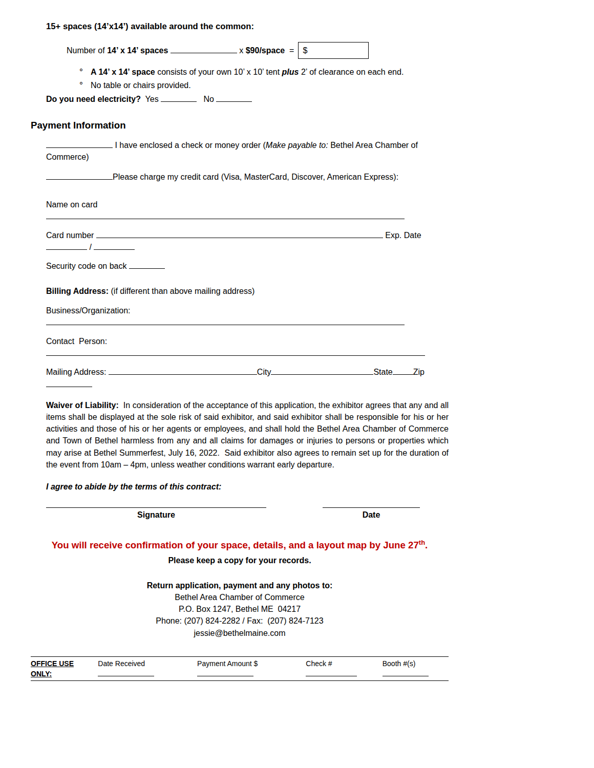15+ spaces (14’x14’) available around the common:
Number of 14’ x 14’ spaces x $90/space = $
A 14’ x 14’ space consists of your own 10’ x 10’ tent plus 2’ of clearance on each end.
No table or chairs provided.
Do you need electricity? Yes No
Payment Information
I have enclosed a check or money order (Make payable to: Bethel Area Chamber of Commerce)
Please charge my credit card (Visa, MasterCard, Discover, American Express):
Name on card
Card number Exp. Date /
Security code on back
Billing Address: (if different than above mailing address)
Business/Organization:
Contact Person:
Mailing Address: City State Zip
Waiver of Liability: In consideration of the acceptance of this application, the exhibitor agrees that any and all items shall be displayed at the sole risk of said exhibitor, and said exhibitor shall be responsible for his or her activities and those of his or her agents or employees, and shall hold the Bethel Area Chamber of Commerce and Town of Bethel harmless from any and all claims for damages or injuries to persons or properties which may arise at Bethel Summerfest, July 16, 2022. Said exhibitor also agrees to remain set up for the duration of the event from 10am – 4pm, unless weather conditions warrant early departure.
I agree to abide by the terms of this contract:
Signature
Date
You will receive confirmation of your space, details, and a layout map by June 27th.
Please keep a copy for your records.
Return application, payment and any photos to:
Bethel Area Chamber of Commerce
P.O. Box 1247, Bethel ME 04217
Phone: (207) 824-2282 / Fax: (207) 824-7123
jessie@bethelmaine.com
OFFICE USE ONLY: Date Received Payment Amount $ Check # Booth #(s)